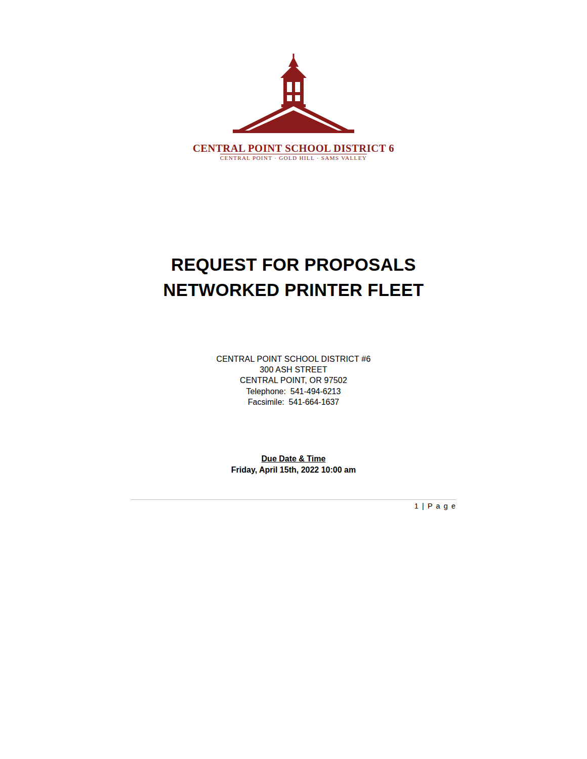CENTRAL POINT SCHOOL DISTRICT 6
CENTRAL POINT · GOLD HILL · SAMS VALLEY
REQUEST FOR PROPOSALS
NETWORKED PRINTER FLEET
CENTRAL POINT SCHOOL DISTRICT #6
300 ASH STREET
CENTRAL POINT, OR 97502
Telephone: 541-494-6213
Facsimile: 541-664-1637
Due Date & Time
Friday, April 15th, 2022 10:00 am
1 | P a g e